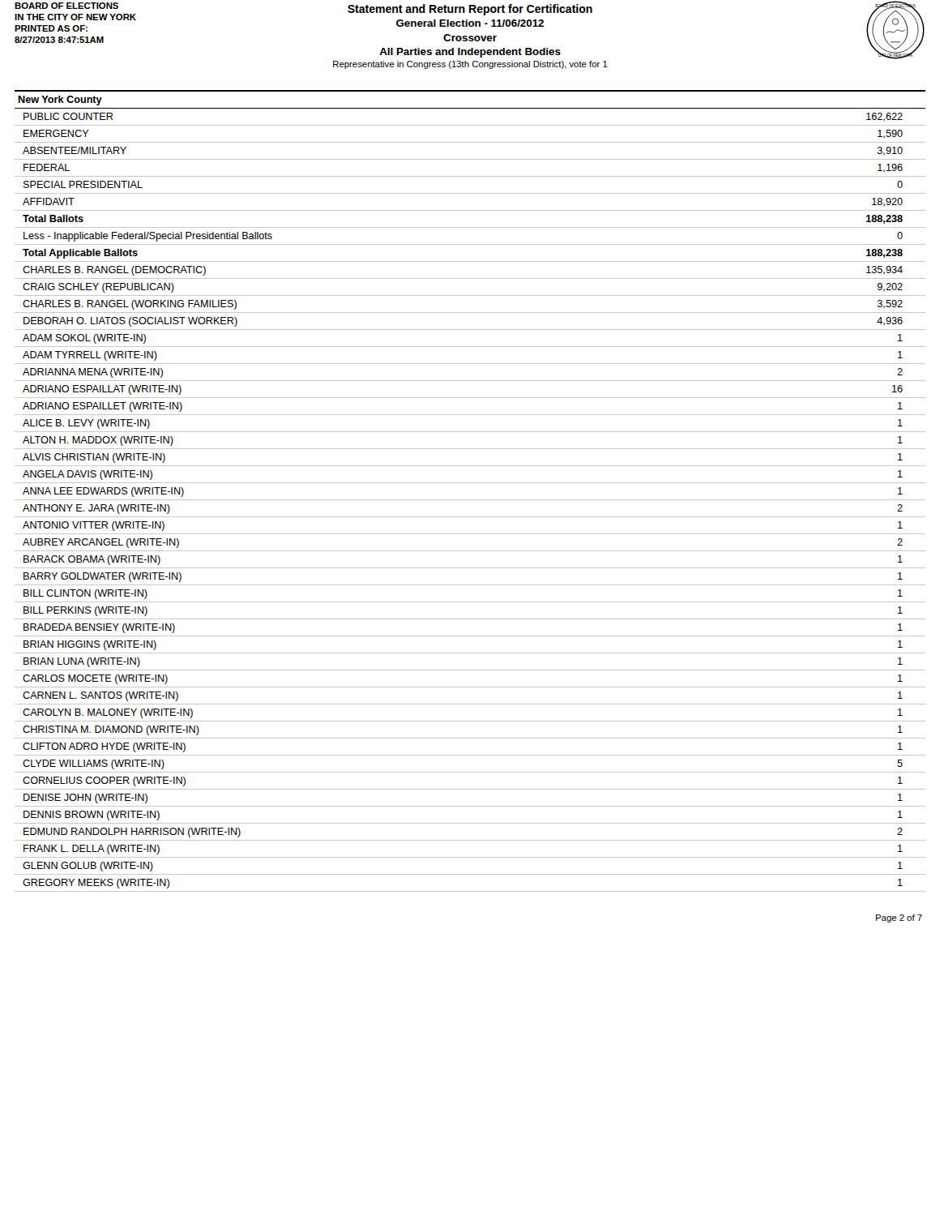BOARD OF ELECTIONS
IN THE CITY OF NEW YORK
PRINTED AS OF:
8/27/2013 8:47:51AM
Statement and Return Report for Certification
General Election - 11/06/2012
Crossover
All Parties and Independent Bodies
Representative in Congress (13th Congressional District), vote for 1
BOARD OF ELECTIONS CITY OF NEW YORK
New York County
| PUBLIC COUNTER | 162,622 |
| EMERGENCY | 1,590 |
| ABSENTEE/MILITARY | 3,910 |
| FEDERAL | 1,196 |
| SPECIAL PRESIDENTIAL | 0 |
| AFFIDAVIT | 18,920 |
| Total Ballots | 188,238 |
| Less - Inapplicable Federal/Special Presidential Ballots | 0 |
| Total Applicable Ballots | 188,238 |
| CHARLES B. RANGEL (DEMOCRATIC) | 135,934 |
| CRAIG SCHLEY (REPUBLICAN) | 9,202 |
| CHARLES B. RANGEL (WORKING FAMILIES) | 3,592 |
| DEBORAH O. LIATOS (SOCIALIST WORKER) | 4,936 |
| ADAM SOKOL (WRITE-IN) | 1 |
| ADAM TYRRELL (WRITE-IN) | 1 |
| ADRIANNA MENA (WRITE-IN) | 2 |
| ADRIANO ESPAILLAT (WRITE-IN) | 16 |
| ADRIANO ESPAILLET (WRITE-IN) | 1 |
| ALICE B. LEVY (WRITE-IN) | 1 |
| ALTON H. MADDOX (WRITE-IN) | 1 |
| ALVIS CHRISTIAN (WRITE-IN) | 1 |
| ANGELA DAVIS (WRITE-IN) | 1 |
| ANNA LEE EDWARDS (WRITE-IN) | 1 |
| ANTHONY E. JARA (WRITE-IN) | 2 |
| ANTONIO VITTER (WRITE-IN) | 1 |
| AUBREY ARCANGEL (WRITE-IN) | 2 |
| BARACK OBAMA (WRITE-IN) | 1 |
| BARRY GOLDWATER (WRITE-IN) | 1 |
| BILL CLINTON (WRITE-IN) | 1 |
| BILL PERKINS (WRITE-IN) | 1 |
| BRADEDA BENSIEY (WRITE-IN) | 1 |
| BRIAN HIGGINS (WRITE-IN) | 1 |
| BRIAN LUNA (WRITE-IN) | 1 |
| CARLOS MOCETE (WRITE-IN) | 1 |
| CARNEN L. SANTOS (WRITE-IN) | 1 |
| CAROLYN B. MALONEY (WRITE-IN) | 1 |
| CHRISTINA M. DIAMOND (WRITE-IN) | 1 |
| CLIFTON ADRO HYDE (WRITE-IN) | 1 |
| CLYDE WILLIAMS (WRITE-IN) | 5 |
| CORNELIUS COOPER (WRITE-IN) | 1 |
| DENISE JOHN (WRITE-IN) | 1 |
| DENNIS BROWN (WRITE-IN) | 1 |
| EDMUND RANDOLPH HARRISON (WRITE-IN) | 2 |
| FRANK L. DELLA (WRITE-IN) | 1 |
| GLENN GOLUB (WRITE-IN) | 1 |
| GREGORY MEEKS (WRITE-IN) | 1 |
Page 2 of 7